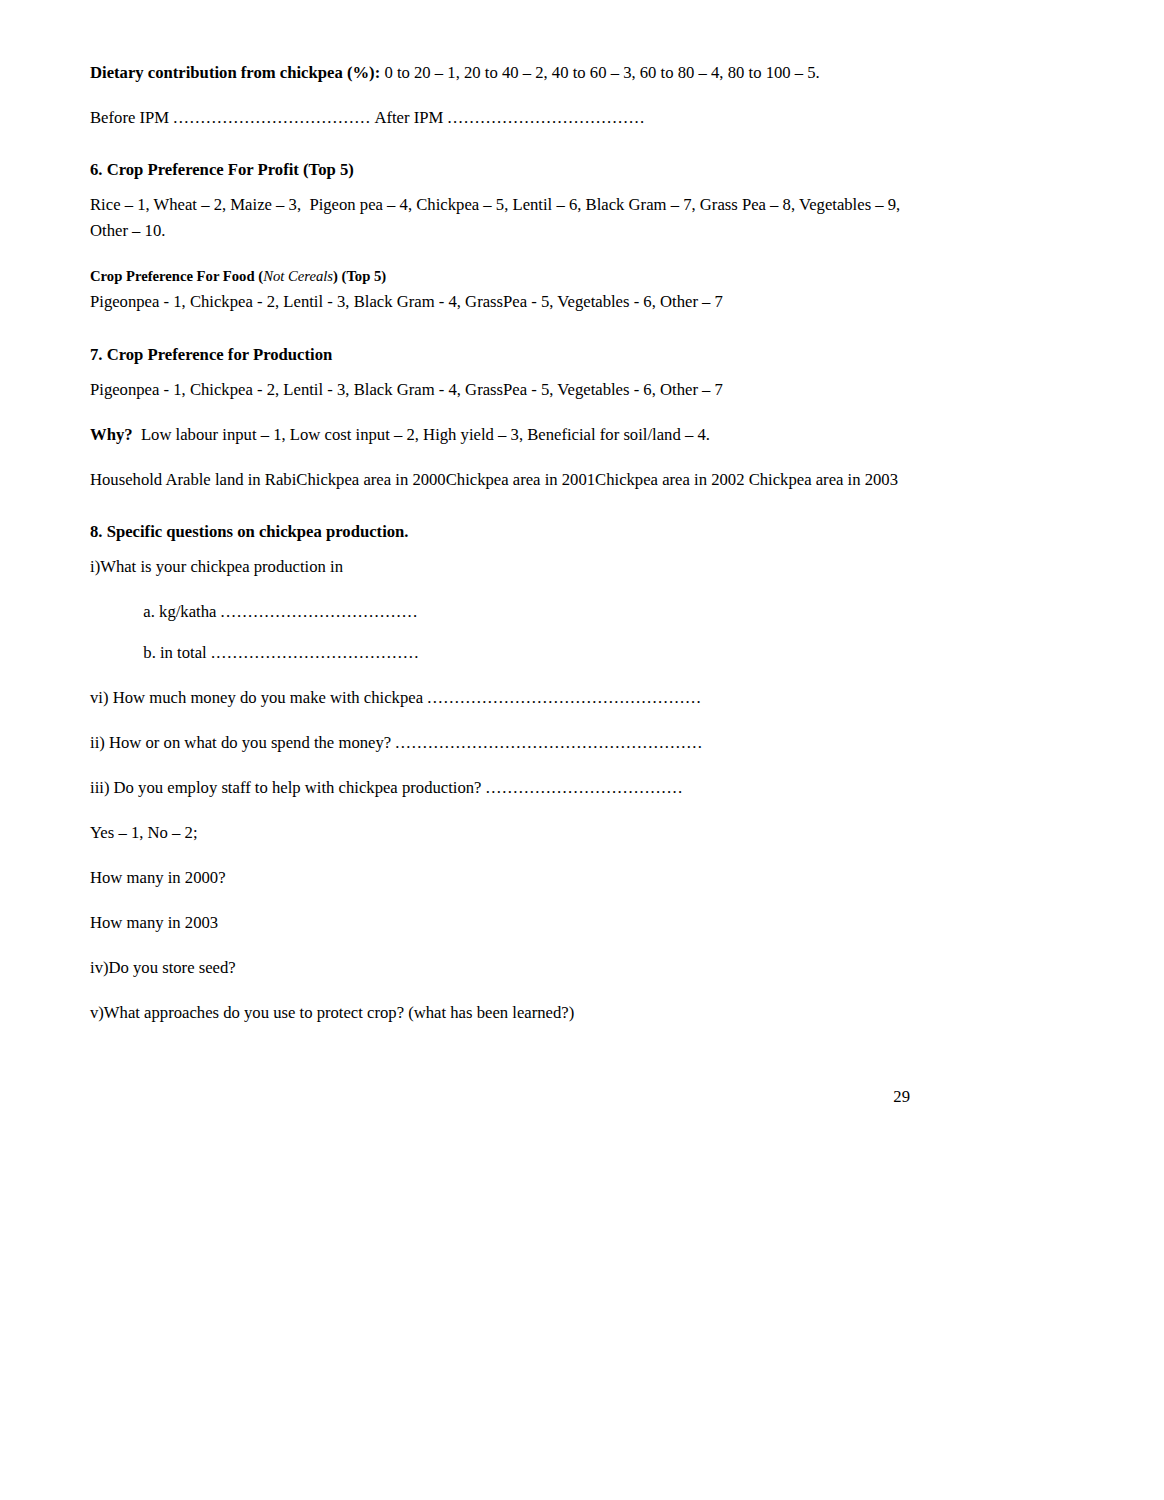Dietary contribution from chickpea (%): 0 to 20 – 1, 20 to 40 – 2, 40 to 60 – 3, 60 to 80 – 4, 80 to 100 – 5.
Before IPM .................................... After IPM ....................................
6. Crop Preference For Profit (Top 5)
Rice – 1, Wheat – 2, Maize – 3, Pigeon pea – 4, Chickpea – 5, Lentil – 6, Black Gram – 7, Grass Pea – 8, Vegetables – 9, Other – 10.
Crop Preference For Food (Not Cereals) (Top 5)
Pigeonpea - 1, Chickpea - 2, Lentil - 3, Black Gram - 4, GrassPea - 5, Vegetables - 6, Other – 7
7. Crop Preference for Production
Pigeonpea - 1, Chickpea - 2, Lentil - 3, Black Gram - 4, GrassPea - 5, Vegetables - 6, Other – 7
Why? Low labour input – 1, Low cost input – 2, High yield – 3, Beneficial for soil/land – 4.
Household Arable land in RabiChickpea area in 2000Chickpea area in 2001Chickpea area in 2002 Chickpea area in 2003
8. Specific questions on chickpea production.
i)What is your chickpea production in
a. kg/katha ....................................
b. in total ......................................
vi) How much money do you make with chickpea ..................................................
ii) How or on what do you spend the money? ........................................................
iii) Do you employ staff to help with chickpea production? ....................................
Yes – 1, No – 2;
How many in 2000?
How many in 2003
iv)Do you store seed?
v)What approaches do you use to protect crop? (what has been learned?)
29